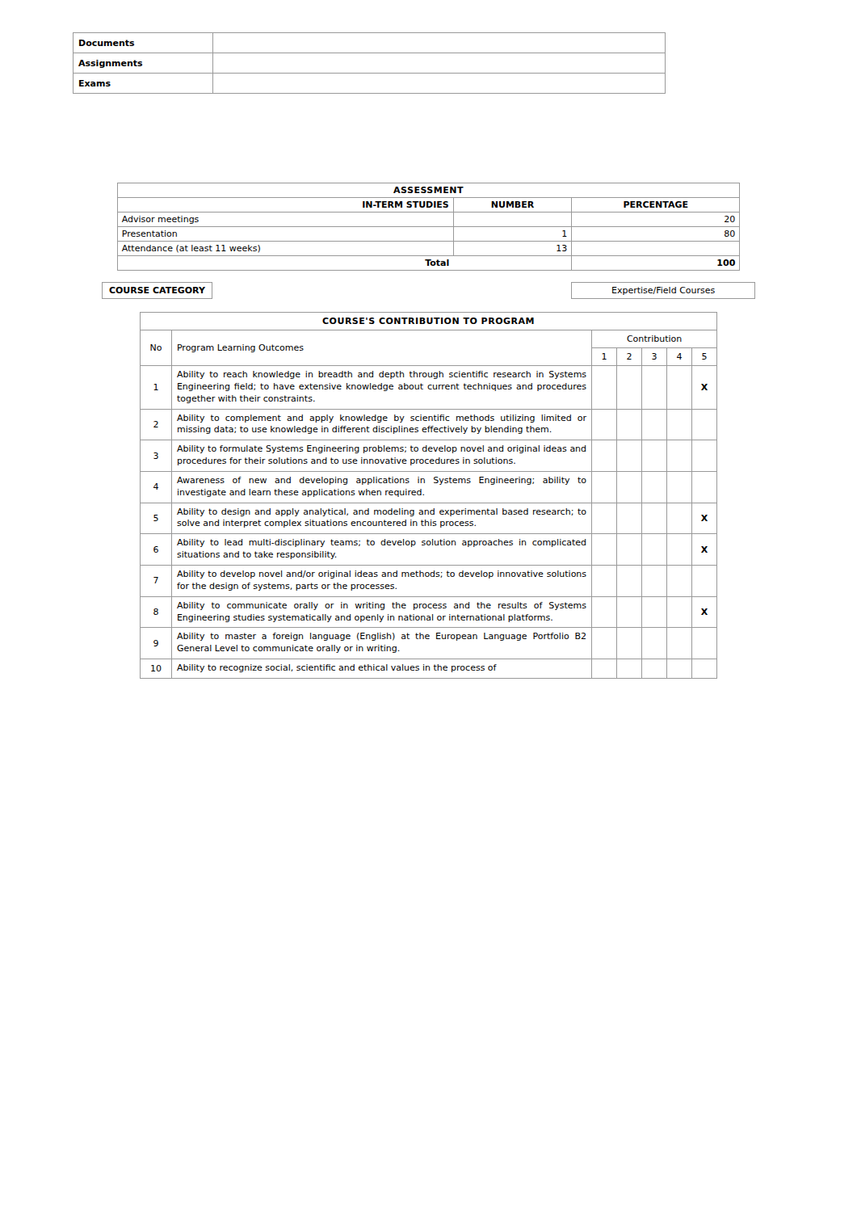| Documents | |
| Assignments | |
| Exams | |
| ASSESSMENT |
| IN-TERM STUDIES | NUMBER | PERCENTAGE |
| Advisor meetings | | 20 |
| Presentation | 1 | 80 |
| Attendance (at least 11 weeks) | 13 | |
| Total | | 100 |
COURSE CATEGORY
Expertise/Field Courses
| COURSE'S CONTRIBUTION TO PROGRAM |
| No | Program Learning Outcomes | Contribution |
| 1 | 2 | 3 | 4 | 5 |
| 1 | Ability to reach knowledge in breadth and depth through scientific research in Systems Engineering field; to have extensive knowledge about current techniques and procedures together with their constraints. | | | | | X |
| 2 | Ability to complement and apply knowledge by scientific methods utilizing limited or missing data; to use knowledge in different disciplines effectively by blending them. | | | | | |
| 3 | Ability to formulate Systems Engineering problems; to develop novel and original ideas and procedures for their solutions and to use innovative procedures in solutions. | | | | | |
| 4 | Awareness of new and developing applications in Systems Engineering; ability to investigate and learn these applications when required. | | | | | |
| 5 | Ability to design and apply analytical, and modeling and experimental based research; to solve and interpret complex situations encountered in this process. | | | | | X |
| 6 | Ability to lead multi-disciplinary teams; to develop solution approaches in complicated situations and to take responsibility. | | | | | X |
| 7 | Ability to develop novel and/or original ideas and methods; to develop innovative solutions for the design of systems, parts or the processes. | | | | | |
| 8 | Ability to communicate orally or in writing the process and the results of Systems Engineering studies systematically and openly in national or international platforms. | | | | | X |
| 9 | Ability to master a foreign language (English) at the European Language Portfolio B2 General Level to communicate orally or in writing. | | | | | |
| 10 | Ability to recognize social, scientific and ethical values in the process of | | | | | |